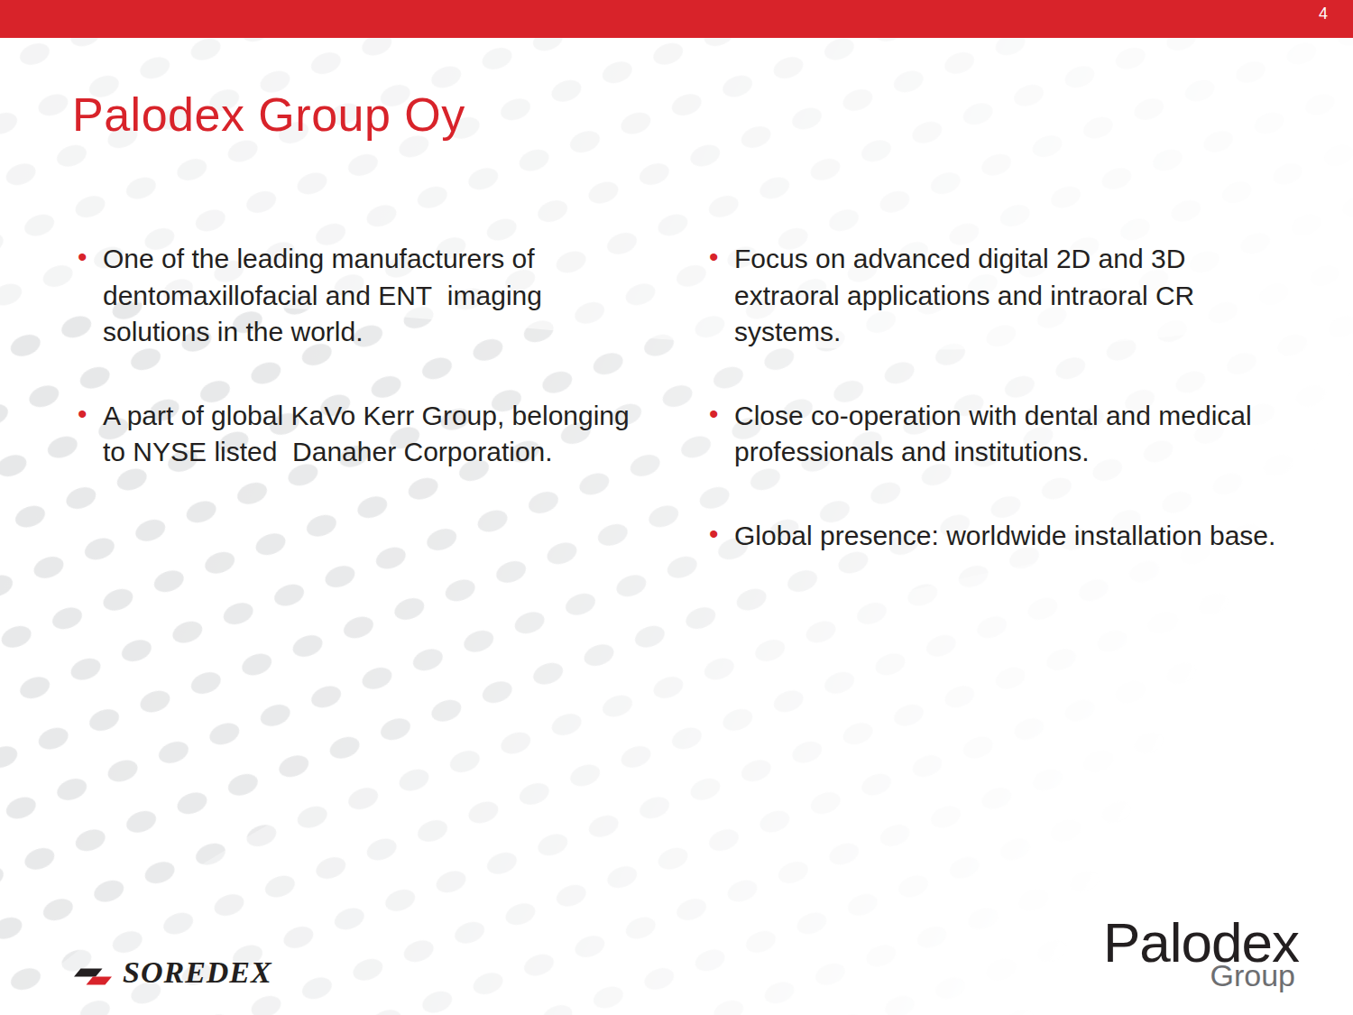4
Palodex Group Oy
One of the leading manufacturers of dentomaxillofacial and ENT imaging solutions in the world.
A part of global KaVo Kerr Group, belonging to NYSE listed Danaher Corporation.
Focus on advanced digital 2D and 3D extraoral applications and intraoral CR systems.
Close co-operation with dental and medical professionals and institutions.
Global presence: worldwide installation base.
SOREDEX
Palodex
Group